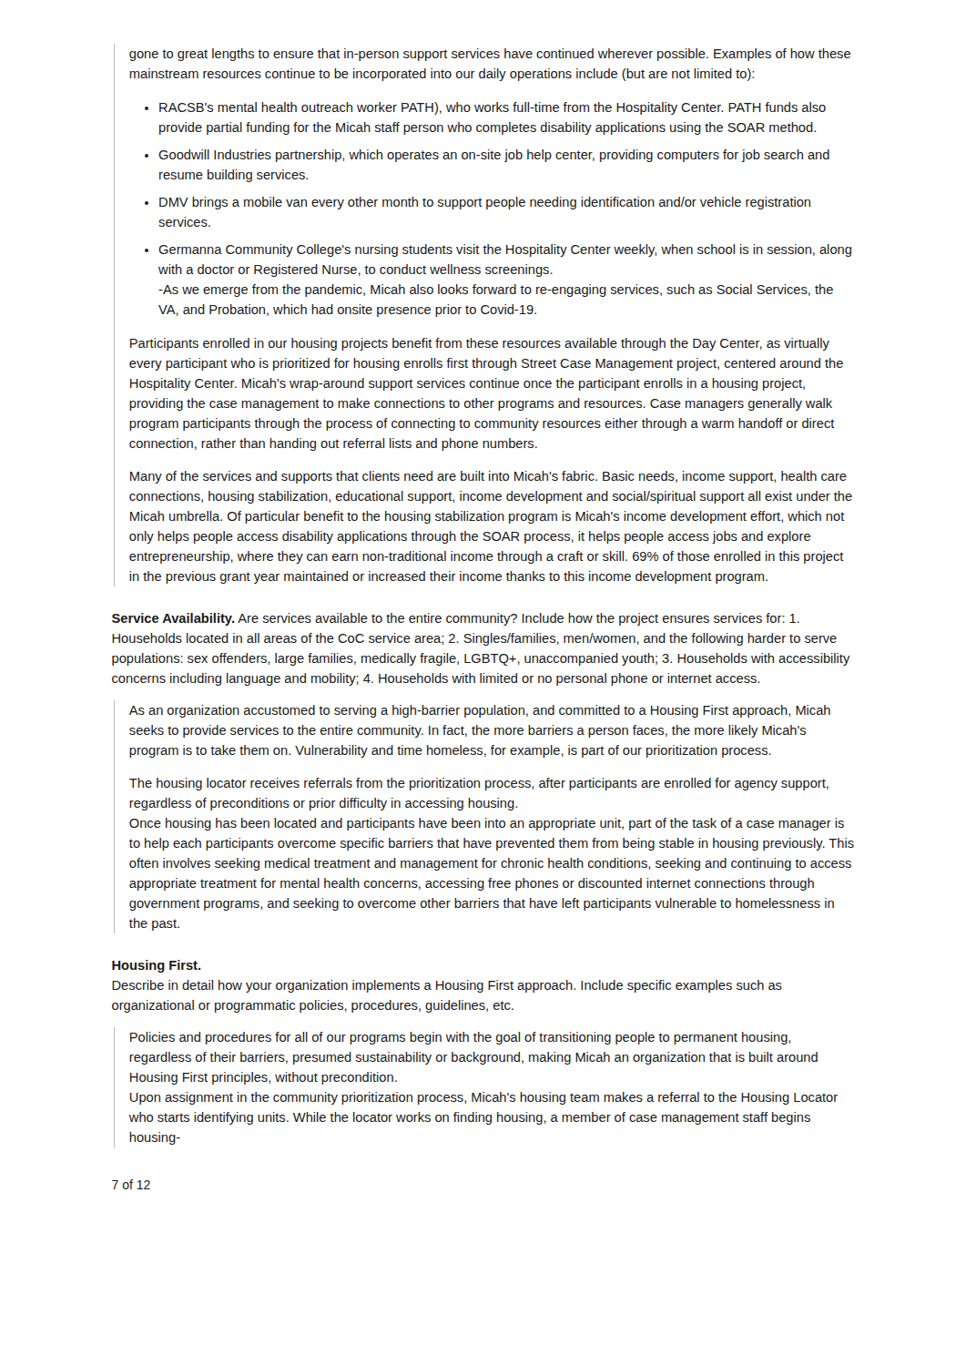gone to great lengths to ensure that in-person support services have continued wherever possible. Examples of how these mainstream resources continue to be incorporated into our daily operations include (but are not limited to):
RACSB's mental health outreach worker PATH), who works full-time from the Hospitality Center. PATH funds also provide partial funding for the Micah staff person who completes disability applications using the SOAR method.
Goodwill Industries partnership, which operates an on-site job help center, providing computers for job search and resume building services.
DMV brings a mobile van every other month to support people needing identification and/or vehicle registration services.
Germanna Community College's nursing students visit the Hospitality Center weekly, when school is in session, along with a doctor or Registered Nurse, to conduct wellness screenings.
-As we emerge from the pandemic, Micah also looks forward to re-engaging services, such as Social Services, the VA, and Probation, which had onsite presence prior to Covid-19.
Participants enrolled in our housing projects benefit from these resources available through the Day Center, as virtually every participant who is prioritized for housing enrolls first through Street Case Management project, centered around the Hospitality Center. Micah's wrap-around support services continue once the participant enrolls in a housing project, providing the case management to make connections to other programs and resources. Case managers generally walk program participants through the process of connecting to community resources either through a warm handoff or direct connection, rather than handing out referral lists and phone numbers.
Many of the services and supports that clients need are built into Micah's fabric. Basic needs, income support, health care connections, housing stabilization, educational support, income development and social/spiritual support all exist under the Micah umbrella. Of particular benefit to the housing stabilization program is Micah's income development effort, which not only helps people access disability applications through the SOAR process, it helps people access jobs and explore entrepreneurship, where they can earn non-traditional income through a craft or skill. 69% of those enrolled in this project in the previous grant year maintained or increased their income thanks to this income development program.
Service Availability. Are services available to the entire community? Include how the project ensures services for: 1. Households located in all areas of the CoC service area; 2. Singles/families, men/women, and the following harder to serve populations: sex offenders, large families, medically fragile, LGBTQ+, unaccompanied youth; 3. Households with accessibility concerns including language and mobility; 4. Households with limited or no personal phone or internet access.
As an organization accustomed to serving a high-barrier population, and committed to a Housing First approach, Micah seeks to provide services to the entire community. In fact, the more barriers a person faces, the more likely Micah's program is to take them on. Vulnerability and time homeless, for example, is part of our prioritization process.
The housing locator receives referrals from the prioritization process, after participants are enrolled for agency support, regardless of preconditions or prior difficulty in accessing housing.
Once housing has been located and participants have been into an appropriate unit, part of the task of a case manager is to help each participants overcome specific barriers that have prevented them from being stable in housing previously. This often involves seeking medical treatment and management for chronic health conditions, seeking and continuing to access appropriate treatment for mental health concerns, accessing free phones or discounted internet connections through government programs, and seeking to overcome other barriers that have left participants vulnerable to homelessness in the past.
Housing First.
Describe in detail how your organization implements a Housing First approach. Include specific examples such as organizational or programmatic policies, procedures, guidelines, etc.
Policies and procedures for all of our programs begin with the goal of transitioning people to permanent housing, regardless of their barriers, presumed sustainability or background, making Micah an organization that is built around Housing First principles, without precondition.
Upon assignment in the community prioritization process, Micah's housing team makes a referral to the Housing Locator who starts identifying units. While the locator works on finding housing, a member of case management staff begins housing-
7 of 12